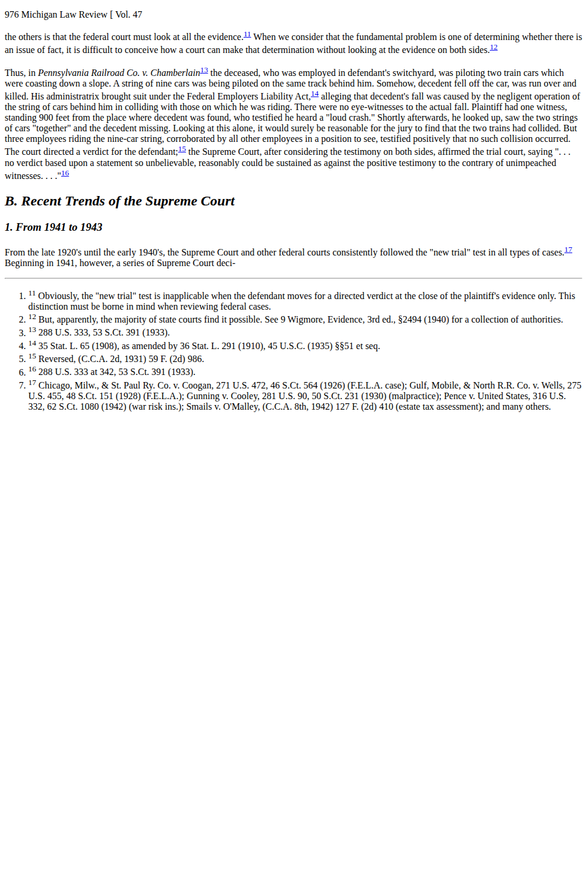976 Michigan Law Review [ Vol. 47
the others is that the federal court must look at all the evidence.11 When we consider that the fundamental problem is one of determining whether there is an issue of fact, it is difficult to conceive how a court can make that determination without looking at the evidence on both sides.12
Thus, in Pennsylvania Railroad Co. v. Chamberlain13 the deceased, who was employed in defendant's switchyard, was piloting two train cars which were coasting down a slope. A string of nine cars was being piloted on the same track behind him. Somehow, decedent fell off the car, was run over and killed. His administratrix brought suit under the Federal Employers Liability Act,14 alleging that decedent's fall was caused by the negligent operation of the string of cars behind him in colliding with those on which he was riding. There were no eye-witnesses to the actual fall. Plaintiff had one witness, standing 900 feet from the place where decedent was found, who testified he heard a "loud crash." Shortly afterwards, he looked up, saw the two strings of cars "together" and the decedent missing. Looking at this alone, it would surely be reasonable for the jury to find that the two trains had collided. But three employees riding the nine-car string, corroborated by all other employees in a position to see, testified positively that no such collision occurred. The court directed a verdict for the defendant;15 the Supreme Court, after considering the testimony on both sides, affirmed the trial court, saying ". . . no verdict based upon a statement so unbelievable, reasonably could be sustained as against the positive testimony to the contrary of unimpeached witnesses. . . ."16
B. Recent Trends of the Supreme Court
1. From 1941 to 1943
From the late 1920's until the early 1940's, the Supreme Court and other federal courts consistently followed the "new trial" test in all types of cases.17 Beginning in 1941, however, a series of Supreme Court deci-
11 Obviously, the "new trial" test is inapplicable when the defendant moves for a directed verdict at the close of the plaintiff's evidence only. This distinction must be borne in mind when reviewing federal cases.
12 But, apparently, the majority of state courts find it possible. See 9 Wigmore, Evidence, 3rd ed., §2494 (1940) for a collection of authorities.
13 288 U.S. 333, 53 S.Ct. 391 (1933).
14 35 Stat. L. 65 (1908), as amended by 36 Stat. L. 291 (1910), 45 U.S.C. (1935) §§51 et seq.
15 Reversed, (C.C.A. 2d, 1931) 59 F. (2d) 986.
16 288 U.S. 333 at 342, 53 S.Ct. 391 (1933).
17 Chicago, Milw., & St. Paul Ry. Co. v. Coogan, 271 U.S. 472, 46 S.Ct. 564 (1926) (F.E.L.A. case); Gulf, Mobile, & North R.R. Co. v. Wells, 275 U.S. 455, 48 S.Ct. 151 (1928) (F.E.L.A.); Gunning v. Cooley, 281 U.S. 90, 50 S.Ct. 231 (1930) (malpractice); Pence v. United States, 316 U.S. 332, 62 S.Ct. 1080 (1942) (war risk ins.); Smails v. O'Malley, (C.C.A. 8th, 1942) 127 F. (2d) 410 (estate tax assessment); and many others.